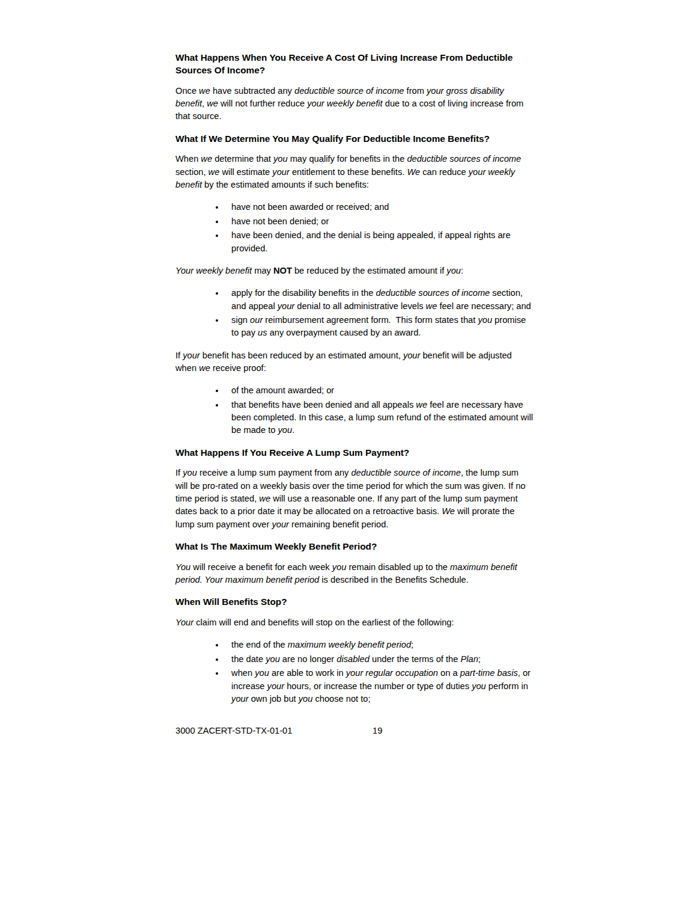What Happens When You Receive A Cost Of Living Increase From Deductible Sources Of Income?
Once we have subtracted any deductible source of income from your gross disability benefit, we will not further reduce your weekly benefit due to a cost of living increase from that source.
What If We Determine You May Qualify For Deductible Income Benefits?
When we determine that you may qualify for benefits in the deductible sources of income section, we will estimate your entitlement to these benefits. We can reduce your weekly benefit by the estimated amounts if such benefits:
have not been awarded or received; and
have not been denied; or
have been denied, and the denial is being appealed, if appeal rights are provided.
Your weekly benefit may NOT be reduced by the estimated amount if you:
apply for the disability benefits in the deductible sources of income section, and appeal your denial to all administrative levels we feel are necessary; and
sign our reimbursement agreement form. This form states that you promise to pay us any overpayment caused by an award.
If your benefit has been reduced by an estimated amount, your benefit will be adjusted when we receive proof:
of the amount awarded; or
that benefits have been denied and all appeals we feel are necessary have been completed. In this case, a lump sum refund of the estimated amount will be made to you.
What Happens If You Receive A Lump Sum Payment?
If you receive a lump sum payment from any deductible source of income, the lump sum will be pro-rated on a weekly basis over the time period for which the sum was given. If no time period is stated, we will use a reasonable one. If any part of the lump sum payment dates back to a prior date it may be allocated on a retroactive basis. We will prorate the lump sum payment over your remaining benefit period.
What Is The Maximum Weekly Benefit Period?
You will receive a benefit for each week you remain disabled up to the maximum benefit period. Your maximum benefit period is described in the Benefits Schedule.
When Will Benefits Stop?
Your claim will end and benefits will stop on the earliest of the following:
the end of the maximum weekly benefit period;
the date you are no longer disabled under the terms of the Plan;
when you are able to work in your regular occupation on a part-time basis, or increase your hours, or increase the number or type of duties you perform in your own job but you choose not to;
3000 ZACERT-STD-TX-01-01 19